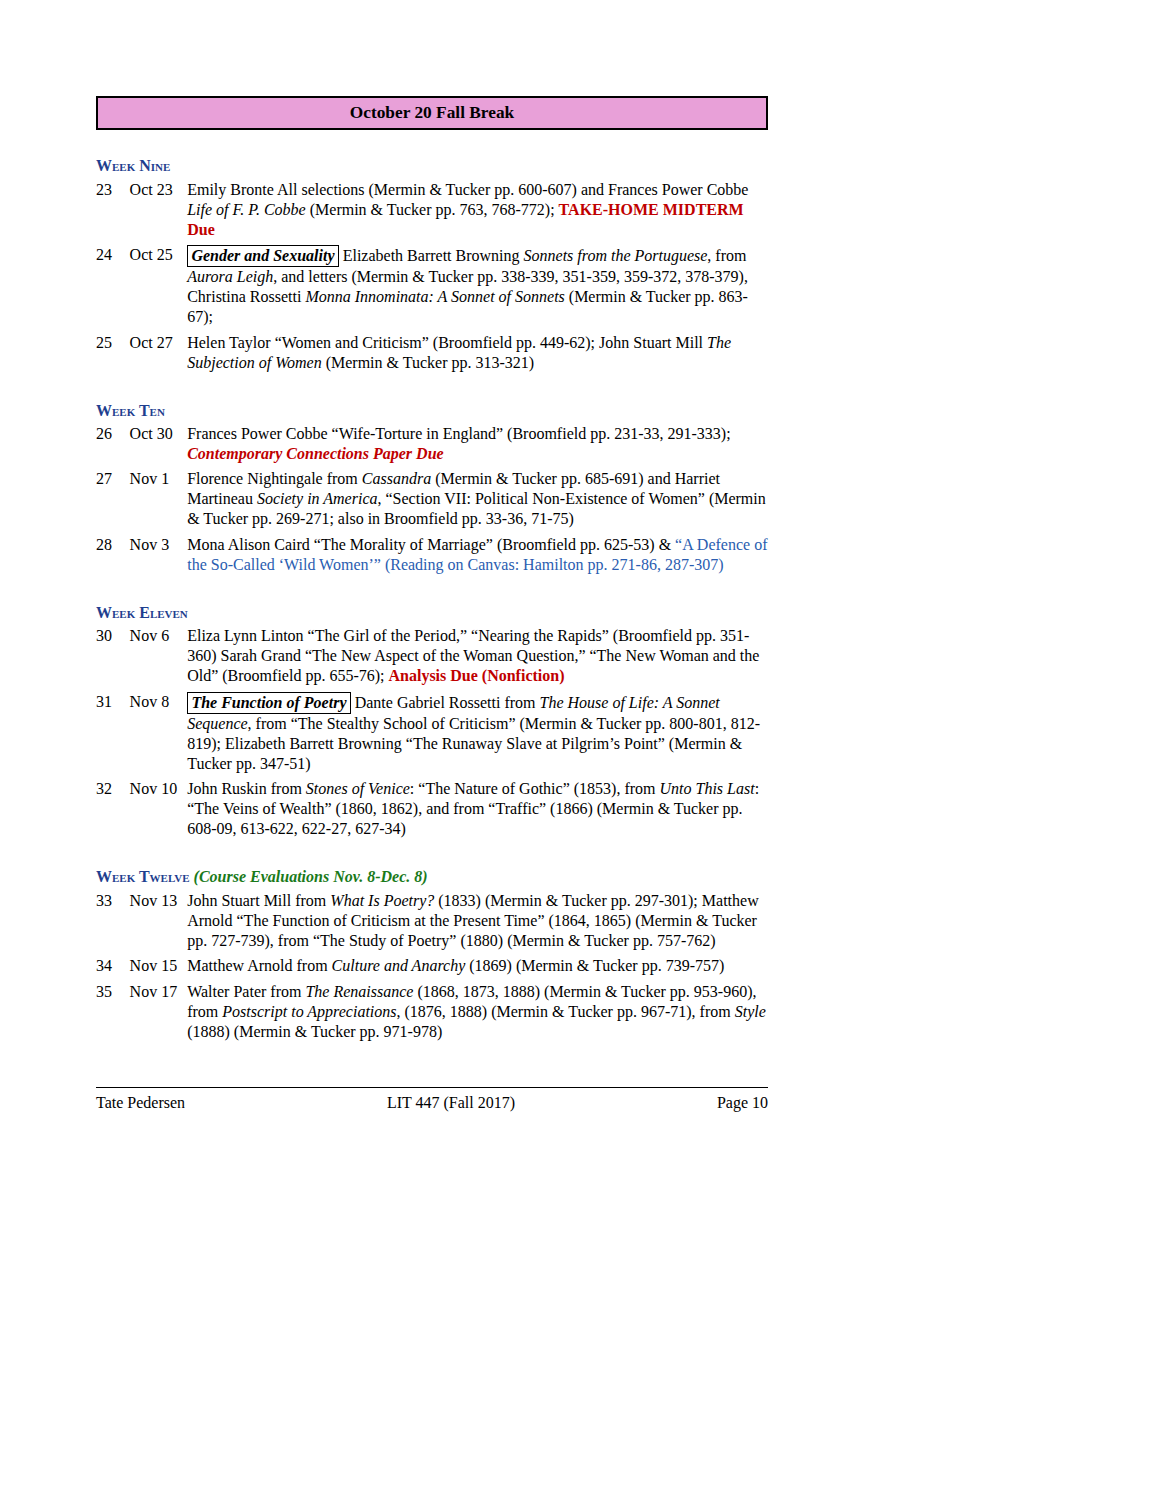October 20 Fall Break
Week Nine
| 23 | Oct 23 | Emily Bronte All selections (Mermin & Tucker pp. 600-607) and Frances Power Cobbe Life of F. P. Cobbe (Mermin & Tucker pp. 763, 768-772); TAKE-HOME MIDTERM Due |
| 24 | Oct 25 | Gender and Sexuality Elizabeth Barrett Browning Sonnets from the Portuguese , from Aurora Leigh , and letters (Mermin & Tucker pp. 338-339, 351-359, 359-372, 378-379), Christina Rossetti Monna Innominata: A Sonnet of Sonnets (Mermin & Tucker pp. 863-67); |
| 25 | Oct 27 | Helen Taylor “Women and Criticism” (Broomfield pp. 449-62); John Stuart Mill The Subjection of Women (Mermin & Tucker pp. 313-321) |
Week Ten
| 26 | Oct 30 | Frances Power Cobbe “Wife-Torture in England” (Broomfield pp. 231-33, 291-333); Contemporary Connections Paper Due |
| 27 | Nov 1 | Florence Nightingale from Cassandra (Mermin & Tucker pp. 685-691) and Harriet Martineau Society in America , “Section VII: Political Non-Existence of Women” (Mermin & Tucker pp. 269-271; also in Broomfield pp. 33-36, 71-75) |
| 28 | Nov 3 | Mona Alison Caird “The Morality of Marriage” (Broomfield pp. 625-53) & “A Defence of the So-Called ‘Wild Women’” (Reading on Canvas: Hamilton pp. 271-86, 287-307) |
Week Eleven
| 30 | Nov 6 | Eliza Lynn Linton “The Girl of the Period,” “Nearing the Rapids” (Broomfield pp. 351-360) Sarah Grand “The New Aspect of the Woman Question,” “The New Woman and the Old” (Broomfield pp. 655-76); Analysis Due (Nonfiction) |
| 31 | Nov 8 | The Function of Poetry Dante Gabriel Rossetti from The House of Life: A Sonnet Sequence , from “The Stealthy School of Criticism” (Mermin & Tucker pp. 800-801, 812-819); Elizabeth Barrett Browning “The Runaway Slave at Pilgrim’s Point” (Mermin & Tucker pp. 347-51) |
| 32 | Nov 10 | John Ruskin from Stones of Venice : “The Nature of Gothic” (1853), from Unto This Last : “The Veins of Wealth” (1860, 1862), and from “Traffic” (1866) (Mermin & Tucker pp. 608-09, 613-622, 622-27, 627-34) |
Week Twelve (Course Evaluations Nov. 8-Dec. 8)
| 33 | Nov 13 | John Stuart Mill from What Is Poetry? (1833) (Mermin & Tucker pp. 297-301); Matthew Arnold “The Function of Criticism at the Present Time” (1864, 1865) (Mermin & Tucker pp. 727-739), from “The Study of Poetry” (1880) (Mermin & Tucker pp. 757-762) |
| 34 | Nov 15 | Matthew Arnold from Culture and Anarchy (1869) (Mermin & Tucker pp. 739-757) |
| 35 | Nov 17 | Walter Pater from The Renaissance (1868, 1873, 1888) (Mermin & Tucker pp. 953-960), from Postscript to Appreciations , (1876, 1888) (Mermin & Tucker pp. 967-71), from Style (1888) (Mermin & Tucker pp. 971-978) |
Tate Pedersen LIT 447 (Fall 2017) Page 10